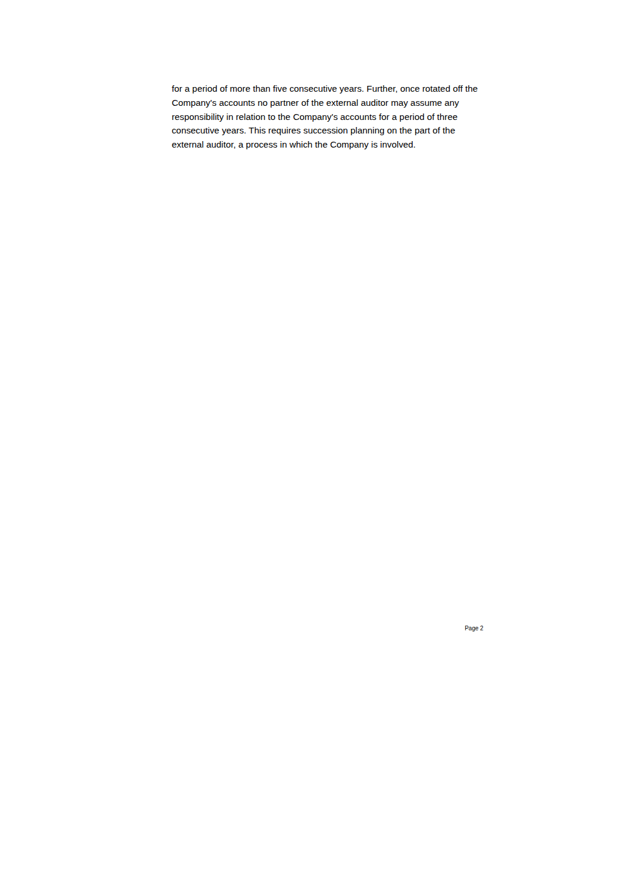for a period of more than five consecutive years. Further, once rotated off the Company's accounts no partner of the external auditor may assume any responsibility in relation to the Company's accounts for a period of three consecutive years. This requires succession planning on the part of the external auditor, a process in which the Company is involved.
Page 2